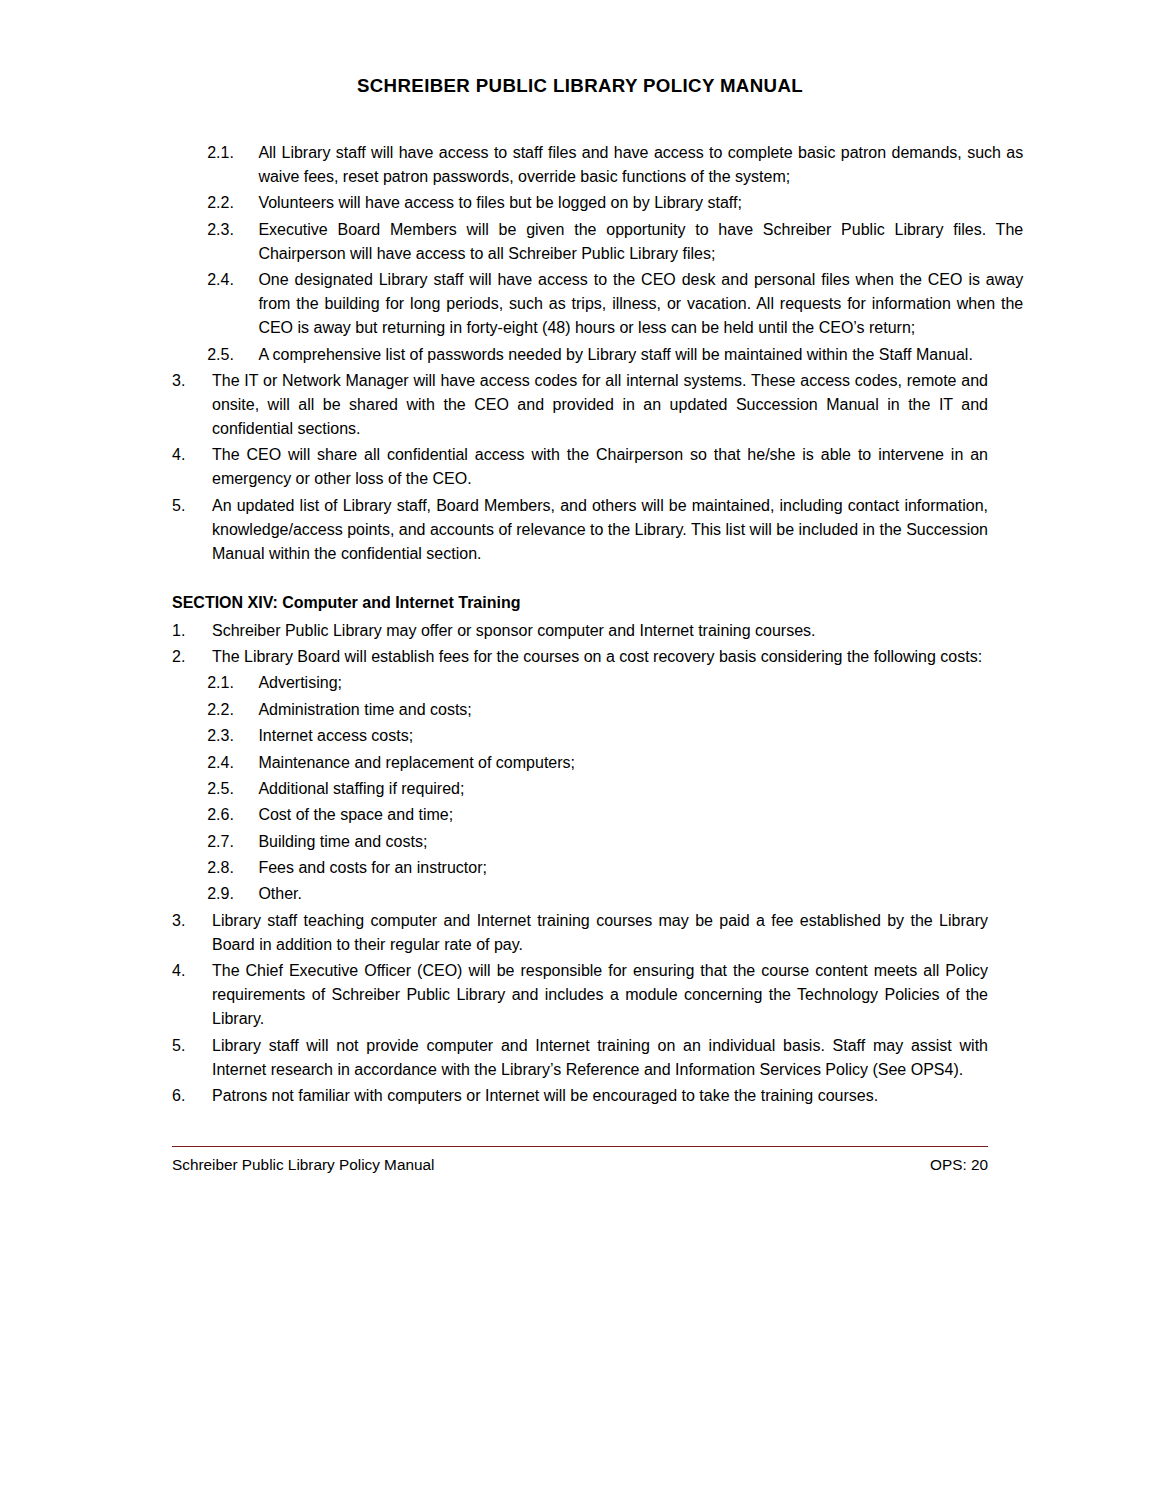SCHREIBER PUBLIC LIBRARY POLICY MANUAL
2.1. All Library staff will have access to staff files and have access to complete basic patron demands, such as waive fees, reset patron passwords, override basic functions of the system;
2.2. Volunteers will have access to files but be logged on by Library staff;
2.3. Executive Board Members will be given the opportunity to have Schreiber Public Library files. The Chairperson will have access to all Schreiber Public Library files;
2.4. One designated Library staff will have access to the CEO desk and personal files when the CEO is away from the building for long periods, such as trips, illness, or vacation. All requests for information when the CEO is away but returning in forty-eight (48) hours or less can be held until the CEO’s return;
2.5. A comprehensive list of passwords needed by Library staff will be maintained within the Staff Manual.
3. The IT or Network Manager will have access codes for all internal systems. These access codes, remote and onsite, will all be shared with the CEO and provided in an updated Succession Manual in the IT and confidential sections.
4. The CEO will share all confidential access with the Chairperson so that he/she is able to intervene in an emergency or other loss of the CEO.
5. An updated list of Library staff, Board Members, and others will be maintained, including contact information, knowledge/access points, and accounts of relevance to the Library. This list will be included in the Succession Manual within the confidential section.
SECTION XIV: Computer and Internet Training
1. Schreiber Public Library may offer or sponsor computer and Internet training courses.
2. The Library Board will establish fees for the courses on a cost recovery basis considering the following costs:
2.1. Advertising;
2.2. Administration time and costs;
2.3. Internet access costs;
2.4. Maintenance and replacement of computers;
2.5. Additional staffing if required;
2.6. Cost of the space and time;
2.7. Building time and costs;
2.8. Fees and costs for an instructor;
2.9. Other.
3. Library staff teaching computer and Internet training courses may be paid a fee established by the Library Board in addition to their regular rate of pay.
4. The Chief Executive Officer (CEO) will be responsible for ensuring that the course content meets all Policy requirements of Schreiber Public Library and includes a module concerning the Technology Policies of the Library.
5. Library staff will not provide computer and Internet training on an individual basis. Staff may assist with Internet research in accordance with the Library’s Reference and Information Services Policy (See OPS4).
6. Patrons not familiar with computers or Internet will be encouraged to take the training courses.
Schreiber Public Library Policy Manual OPS: 20